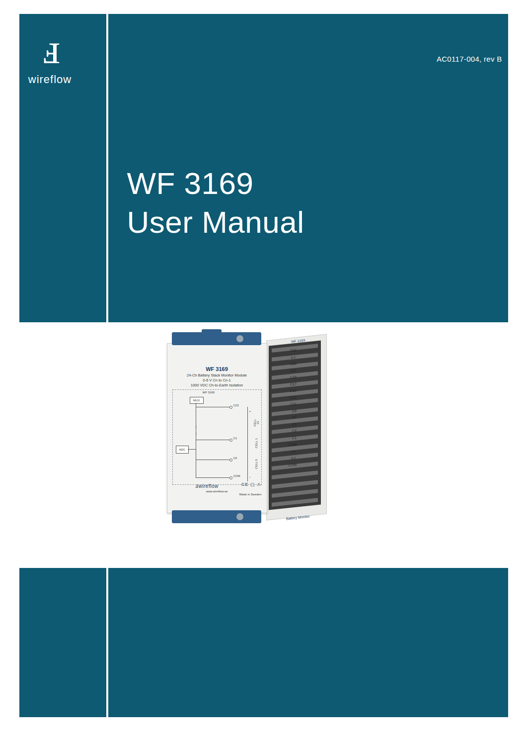ⅎ
wireflow
AC0117-004, rev B
WF 3169 User Manual
WF 3169
Battery Monitor
C23
n.c.
C23
C21
C19
C17
C15
C13
C11
C9
C7
C5
C3
C1
COM
n.c.
n.c.
COM
WF 3169
24-Ch Battery Stack Monitor Module
0-5 V Cn to Cn-1
1000 VDC Ch-to-Earth Isolation
WF 3169
MUX
ADC
C23
C1
C0
COM
+
CELL 23
CELL 1
CELL 0
−
⋮
⋮
CE ▢ ⚠ ⅎwireflow
www.wireflow.se
Made in Sweden